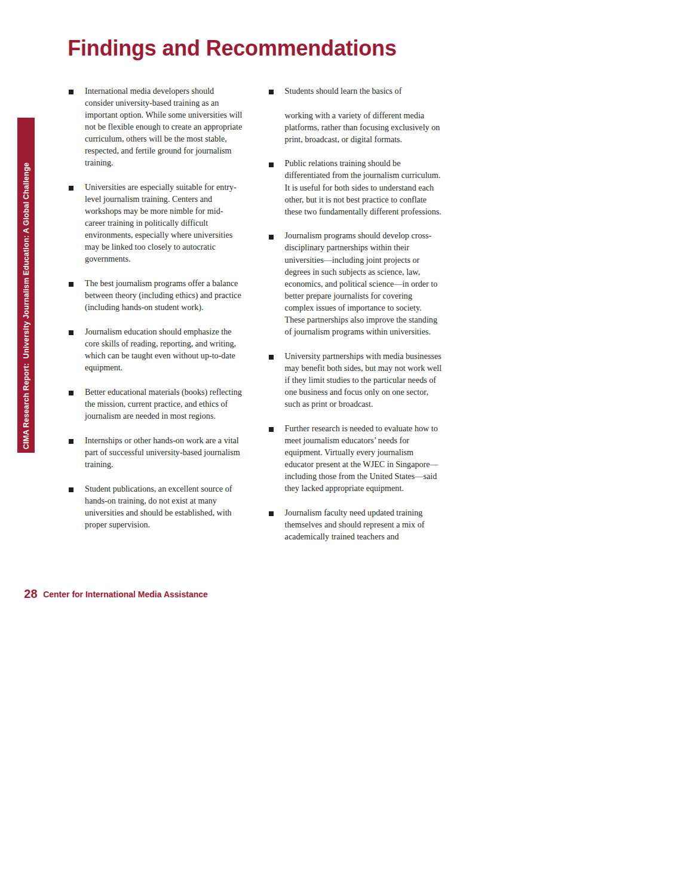CIMA Research Report: University Journalism Education: A Global Challenge
Findings and Recommendations
International media developers should consider university-based training as an important option. While some universities will not be flexible enough to create an appropriate curriculum, others will be the most stable, respected, and fertile ground for journalism training.
Universities are especially suitable for entry-level journalism training. Centers and workshops may be more nimble for mid-career training in politically difficult environments, especially where universities may be linked too closely to autocratic governments.
The best journalism programs offer a balance between theory (including ethics) and practice (including hands-on student work).
Journalism education should emphasize the core skills of reading, reporting, and writing, which can be taught even without up-to-date equipment.
Better educational materials (books) reflecting the mission, current practice, and ethics of journalism are needed in most regions.
Internships or other hands-on work are a vital part of successful university-based journalism training.
Student publications, an excellent source of hands-on training, do not exist at many universities and should be established, with proper supervision.
Students should learn the basics of
working with a variety of different media platforms, rather than focusing exclusively on print, broadcast, or digital formats.
Public relations training should be differentiated from the journalism curriculum. It is useful for both sides to understand each other, but it is not best practice to conflate these two fundamentally different professions.
Journalism programs should develop cross-disciplinary partnerships within their universities—including joint projects or degrees in such subjects as science, law, economics, and political science—in order to better prepare journalists for covering complex issues of importance to society. These partnerships also improve the standing of journalism programs within universities.
University partnerships with media businesses may benefit both sides, but may not work well if they limit studies to the particular needs of one business and focus only on one sector, such as print or broadcast.
Further research is needed to evaluate how to meet journalism educators’ needs for equipment. Virtually every journalism educator present at the WJEC in Singapore—including those from the United States—said they lacked appropriate equipment.
Journalism faculty need updated training themselves and should represent a mix of academically trained teachers and
28 Center for International Media Assistance